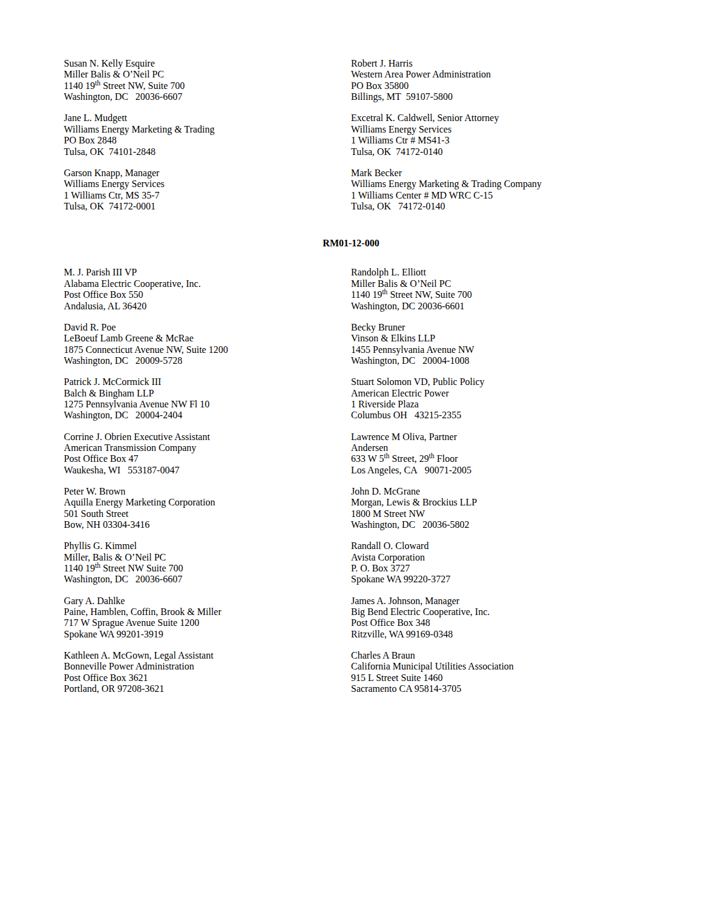| Susan N. Kelly Esquire Miller Balis & O’Neil PC 1140 19 th Street NW, Suite 700 Washington, DC 20036-6607 | Robert J. Harris Western Area Power Administration PO Box 35800 Billings, MT 59107-5800 |
| Jane L. Mudgett Williams Energy Marketing & Trading PO Box 2848 Tulsa, OK 74101-2848 | Excetral K. Caldwell, Senior Attorney Williams Energy Services 1 Williams Ctr # MS41-3 Tulsa, OK 74172-0140 |
| Garson Knapp, Manager Williams Energy Services 1 Williams Ctr, MS 35-7 Tulsa, OK 74172-0001 | Mark Becker Williams Energy Marketing & Trading Company 1 Williams Center # MD WRC C-15 Tulsa, OK 74172-0140 |
RM01-12-000
| M. J. Parish III VP Alabama Electric Cooperative, Inc. Post Office Box 550 Andalusia, AL 36420 | Randolph L. Elliott Miller Balis & O’Neil PC 1140 19 th Street NW, Suite 700 Washington, DC 20036-6601 |
| David R. Poe LeBoeuf Lamb Greene & McRae 1875 Connecticut Avenue NW, Suite 1200 Washington, DC 20009-5728 | Becky Bruner Vinson & Elkins LLP 1455 Pennsylvania Avenue NW Washington, DC 20004-1008 |
| Patrick J. McCormick III Balch & Bingham LLP 1275 Pennsylvania Avenue NW Fl 10 Washington, DC 20004-2404 | Stuart Solomon VD, Public Policy American Electric Power 1 Riverside Plaza Columbus OH 43215-2355 |
| Corrine J. Obrien Executive Assistant American Transmission Company Post Office Box 47 Waukesha, WI 553187-0047 | Lawrence M Oliva, Partner Andersen 633 W 5 th Street, 29 th Floor Los Angeles, CA 90071-2005 |
| Peter W. Brown Aquilla Energy Marketing Corporation 501 South Street Bow, NH 03304-3416 | John D. McGrane Morgan, Lewis & Brockius LLP 1800 M Street NW Washington, DC 20036-5802 |
| Phyllis G. Kimmel Miller, Balis & O’Neil PC 1140 19 th Street NW Suite 700 Washington, DC 20036-6607 | Randall O. Cloward Avista Corporation P. O. Box 3727 Spokane WA 99220-3727 |
| Gary A. Dahlke Paine, Hamblen, Coffin, Brook & Miller 717 W Sprague Avenue Suite 1200 Spokane WA 99201-3919 | James A. Johnson, Manager Big Bend Electric Cooperative, Inc. Post Office Box 348 Ritzville, WA 99169-0348 |
| Kathleen A. McGown, Legal Assistant Bonneville Power Administration Post Office Box 3621 Portland, OR 97208-3621 | Charles A Braun California Municipal Utilities Association 915 L Street Suite 1460 Sacramento CA 95814-3705 |